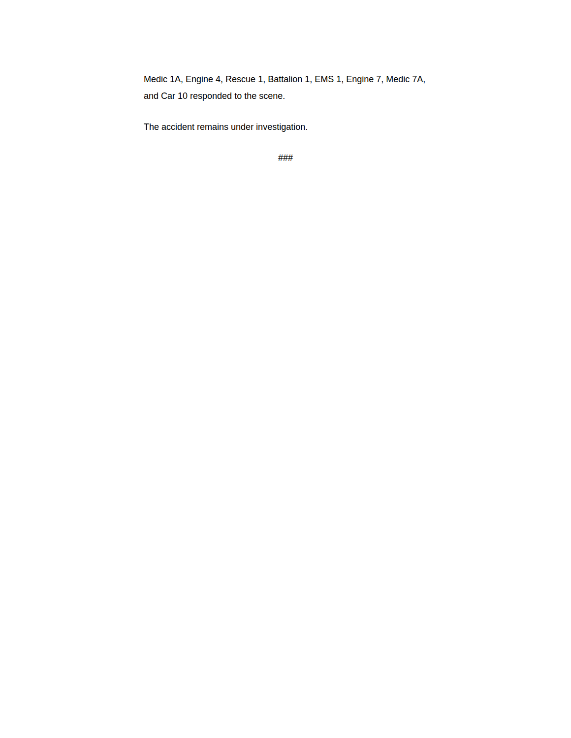Medic 1A, Engine 4, Rescue 1, Battalion 1, EMS 1, Engine 7, Medic 7A, and Car 10 responded to the scene.
The accident remains under investigation.
###